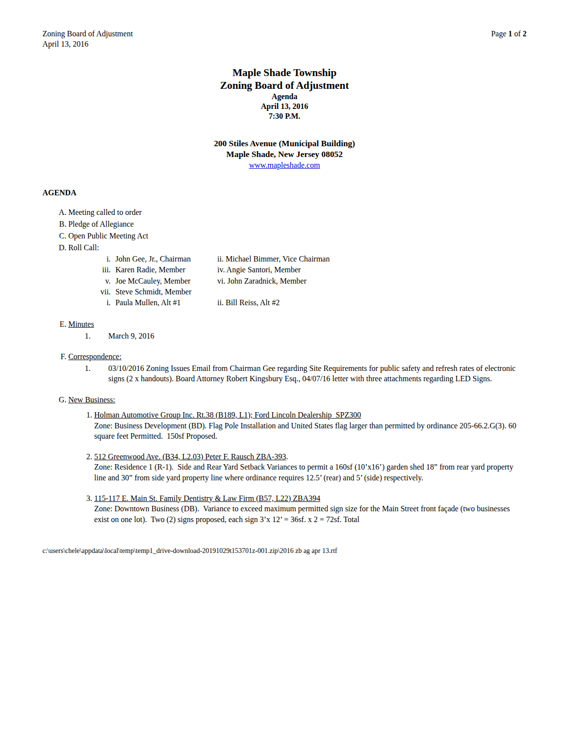Zoning Board of Adjustment
April 13, 2016
Page 1 of 2
Maple Shade Township
Zoning Board of Adjustment
Agenda
April 13, 2016
7:30 P.M.
200 Stiles Avenue (Municipal Building)
Maple Shade, New Jersey 08052
www.mapleshade.com
AGENDA
Meeting called to order
Pledge of Allegiance
Open Public Meeting Act
Roll Call:
| i. | John Gee, Jr., Chairman | ii. Michael Bimmer, Vice Chairman |
| iii. | Karen Radie, Member | iv. Angie Santori, Member |
| v. | Joe McCauley, Member | vi. John Zaradnick, Member |
| vii. | Steve Schmidt, Member | |
| i. | Paula Mullen, Alt #1 | ii. Bill Reiss, Alt #2 |
Minutes
1. March 9, 2016
Correspondence:
1. 03/10/2016 Zoning Issues Email from Chairman Gee regarding Site Requirements for public safety and refresh rates of electronic signs (2 x handouts). Board Attorney Robert Kingsbury Esq., 04/07/16 letter with three attachments regarding LED Signs.
New Business:
Holman Automotive Group Inc. Rt.38 (B189, L1); Ford Lincoln Dealership SPZ300
Zone: Business Development (BD). Flag Pole Installation and United States flag larger than permitted by ordinance 205-66.2.G(3). 60 square feet Permitted. 150sf Proposed.
512 Greenwood Ave. (B34, L2.03) Peter F. Rausch ZBA-393.
Zone: Residence 1 (R-1). Side and Rear Yard Setback Variances to permit a 160sf (10’x16’) garden shed 18” from rear yard property line and 30” from side yard property line where ordinance requires 12.5’ (rear) and 5’ (side) respectively.
115-117 E. Main St. Family Dentistry & Law Firm (B57, L22) ZBA394
Zone: Downtown Business (DB). Variance to exceed maximum permitted sign size for the Main Street front façade (two businesses exist on one lot). Two (2) signs proposed, each sign 3’x 12’ = 36sf. x 2 = 72sf. Total
c:\users\chele\appdata\local\temp\temp1_drive-download-20191029t153701z-001.zip\2016 zb ag apr 13.rtf